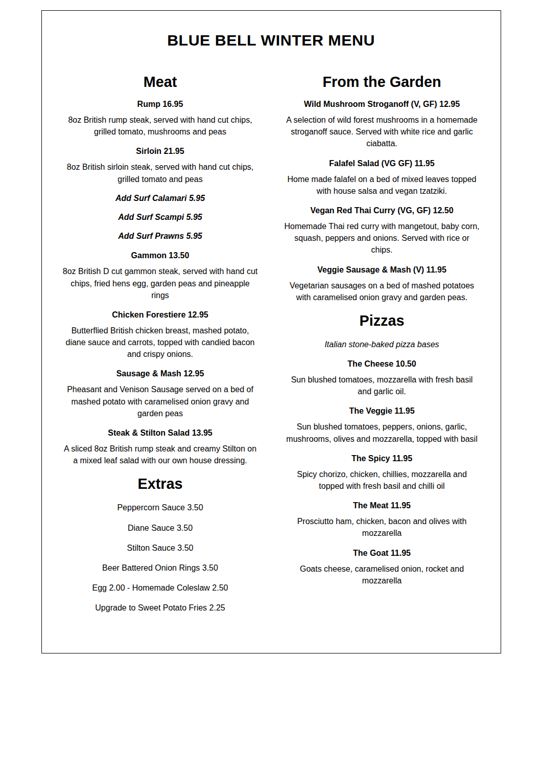BLUE BELL WINTER MENU
Meat
Rump 16.95
8oz British rump steak, served with hand cut chips, grilled tomato, mushrooms and peas
Sirloin 21.95
8oz British sirloin steak, served with hand cut chips, grilled tomato and peas
Add Surf Calamari 5.95
Add Surf Scampi 5.95
Add Surf Prawns 5.95
Gammon 13.50
8oz British D cut gammon steak, served with hand cut chips, fried hens egg, garden peas and pineapple rings
Chicken Forestiere 12.95
Butterflied British chicken breast, mashed potato, diane sauce and carrots, topped with candied bacon and crispy onions.
Sausage & Mash 12.95
Pheasant and Venison Sausage served on a bed of mashed potato with caramelised onion gravy and garden peas
Steak & Stilton Salad 13.95
A sliced 8oz British rump steak and creamy Stilton on a mixed leaf salad with our own house dressing.
Extras
Peppercorn Sauce 3.50
Diane Sauce 3.50
Stilton Sauce 3.50
Beer Battered Onion Rings 3.50
Egg 2.00 - Homemade Coleslaw 2.50
Upgrade to Sweet Potato Fries 2.25
From the Garden
Wild Mushroom Stroganoff (V, GF) 12.95
A selection of wild forest mushrooms in a homemade stroganoff sauce. Served with white rice and garlic ciabatta.
Falafel Salad (VG GF) 11.95
Home made falafel on a bed of mixed leaves topped with house salsa and vegan tzatziki.
Vegan Red Thai Curry (VG, GF) 12.50
Homemade Thai red curry with mangetout, baby corn, squash, peppers and onions. Served with rice or chips.
Veggie Sausage & Mash (V) 11.95
Vegetarian sausages on a bed of mashed potatoes with caramelised onion gravy and garden peas.
Pizzas
Italian stone-baked pizza bases
The Cheese 10.50
Sun blushed tomatoes, mozzarella with fresh basil and garlic oil.
The Veggie 11.95
Sun blushed tomatoes, peppers, onions, garlic, mushrooms, olives and mozzarella, topped with basil
The Spicy 11.95
Spicy chorizo, chicken, chillies, mozzarella and topped with fresh basil and chilli oil
The Meat 11.95
Prosciutto ham, chicken, bacon and olives with mozzarella
The Goat 11.95
Goats cheese, caramelised onion, rocket and mozzarella